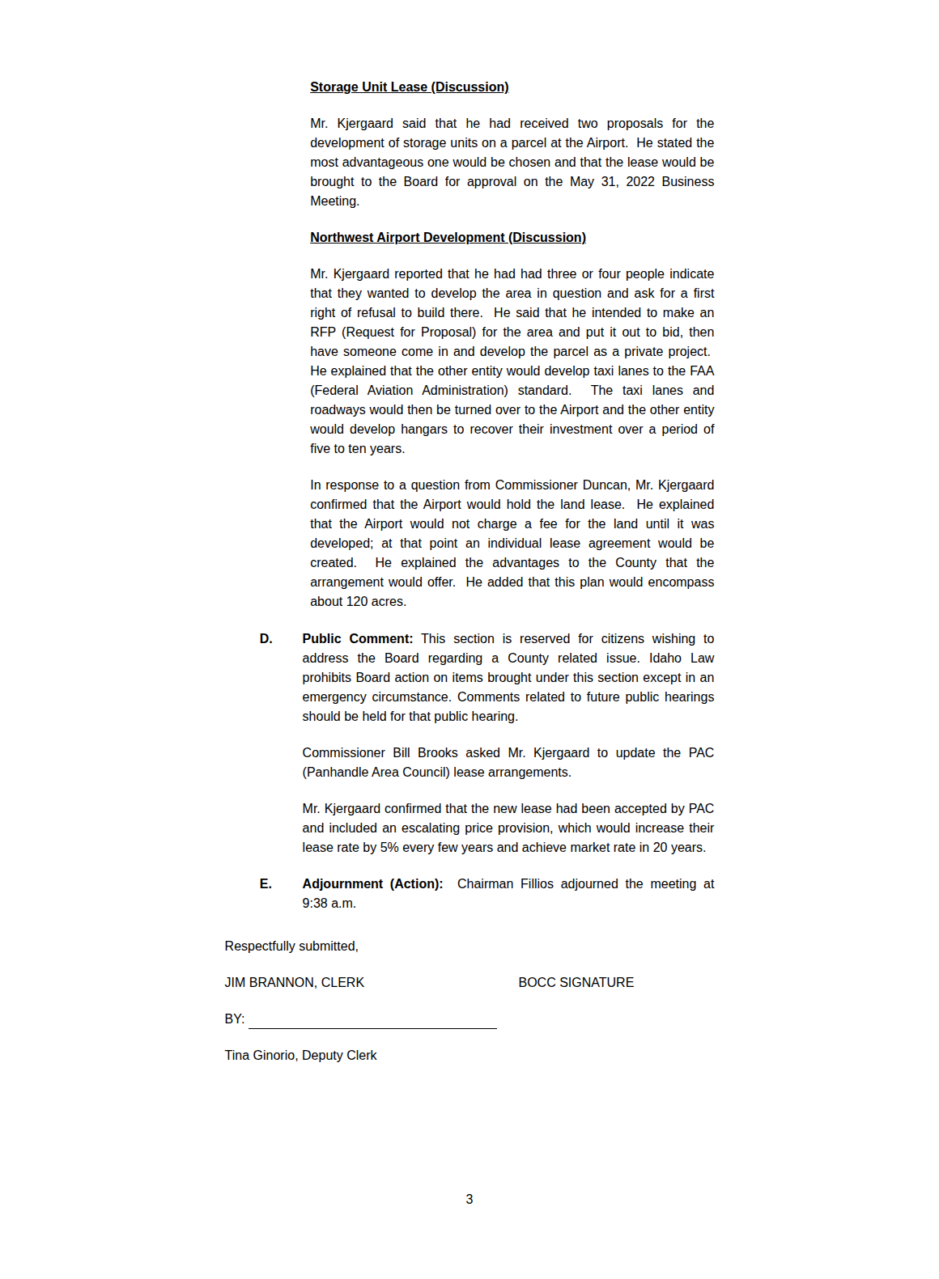Storage Unit Lease (Discussion)
Mr. Kjergaard said that he had received two proposals for the development of storage units on a parcel at the Airport. He stated the most advantageous one would be chosen and that the lease would be brought to the Board for approval on the May 31, 2022 Business Meeting.
Northwest Airport Development (Discussion)
Mr. Kjergaard reported that he had had three or four people indicate that they wanted to develop the area in question and ask for a first right of refusal to build there. He said that he intended to make an RFP (Request for Proposal) for the area and put it out to bid, then have someone come in and develop the parcel as a private project. He explained that the other entity would develop taxi lanes to the FAA (Federal Aviation Administration) standard. The taxi lanes and roadways would then be turned over to the Airport and the other entity would develop hangars to recover their investment over a period of five to ten years.
In response to a question from Commissioner Duncan, Mr. Kjergaard confirmed that the Airport would hold the land lease. He explained that the Airport would not charge a fee for the land until it was developed; at that point an individual lease agreement would be created. He explained the advantages to the County that the arrangement would offer. He added that this plan would encompass about 120 acres.
D.
Public Comment: This section is reserved for citizens wishing to address the Board regarding a County related issue. Idaho Law prohibits Board action on items brought under this section except in an emergency circumstance. Comments related to future public hearings should be held for that public hearing.
Commissioner Bill Brooks asked Mr. Kjergaard to update the PAC (Panhandle Area Council) lease arrangements.
Mr. Kjergaard confirmed that the new lease had been accepted by PAC and included an escalating price provision, which would increase their lease rate by 5% every few years and achieve market rate in 20 years.
E.
Adjournment (Action): Chairman Fillios adjourned the meeting at 9:38 a.m.
Respectfully submitted,
JIM BRANNON, CLERK
BOCC SIGNATURE
BY:
Tina Ginorio, Deputy Clerk
3